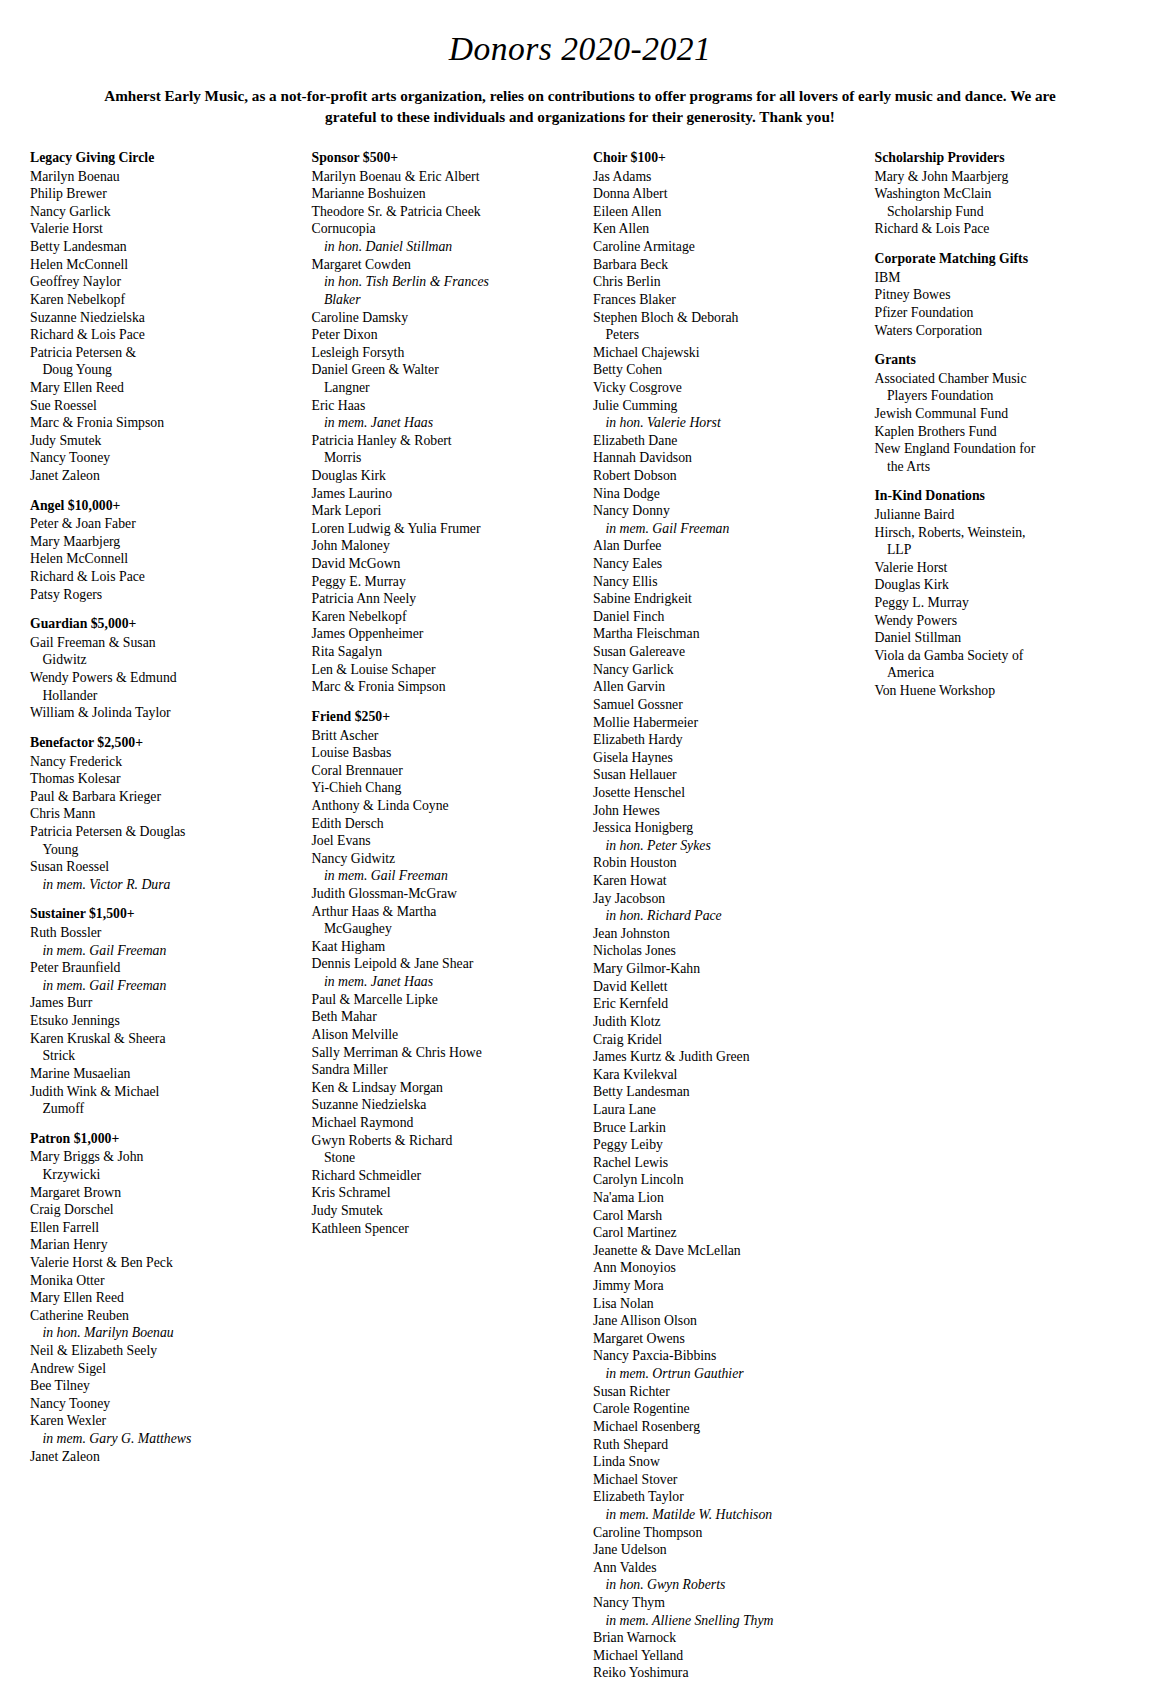Donors 2020-2021
Amherst Early Music, as a not-for-profit arts organization, relies on contributions to offer programs for all lovers of early music and dance. We are grateful to these individuals and organizations for their generosity. Thank you!
Legacy Giving Circle
Marilyn Boenau
Philip Brewer
Nancy Garlick
Valerie Horst
Betty Landesman
Helen McConnell
Geoffrey Naylor
Karen Nebelkopf
Suzanne Niedzielska
Richard & Lois Pace
Patricia Petersen &Doug Young
Mary Ellen Reed
Sue Roessel
Marc & Fronia Simpson
Judy Smutek
Nancy Tooney
Janet Zaleon
Angel $10,000+
Peter & Joan Faber
Mary Maarbjerg
Helen McConnell
Richard & Lois Pace
Patsy Rogers
Guardian $5,000+
Gail Freeman & SusanGidwitz
Wendy Powers & EdmundHollander
William & Jolinda Taylor
Benefactor $2,500+
Nancy Frederick
Thomas Kolesar
Paul & Barbara Krieger
Chris Mann
Patricia Petersen & DouglasYoung
Susan Roesselin mem. Victor R. Dura
Sustainer $1,500+
Ruth Bosslerin mem. Gail Freeman
Peter Braunfieldin mem. Gail Freeman
James Burr
Etsuko Jennings
Karen Kruskal & SheeraStrick
Marine Musaelian
Judith Wink & MichaelZumoff
Patron $1,000+
Mary Briggs & JohnKrzywicki
Margaret Brown
Craig Dorschel
Ellen Farrell
Marian Henry
Valerie Horst & Ben Peck
Monika Otter
Mary Ellen Reed
Catherine Reubenin hon. Marilyn Boenau
Neil & Elizabeth Seely
Andrew Sigel
Bee Tilney
Nancy Tooney
Karen Wexlerin mem. Gary G. Matthews
Janet Zaleon
Sponsor $500+
Marilyn Boenau & Eric Albert
Marianne Boshuizen
Theodore Sr. & Patricia Cheek
Cornucopiain hon. Daniel Stillman
Margaret Cowdenin hon. Tish Berlin & Frances Blaker
Caroline Damsky
Peter Dixon
Lesleigh Forsyth
Daniel Green & WalterLangner
Eric Haasin mem. Janet Haas
Patricia Hanley & RobertMorris
Douglas Kirk
James Laurino
Mark Lepori
Loren Ludwig & Yulia Frumer
John Maloney
David McGown
Peggy E. Murray
Patricia Ann Neely
Karen Nebelkopf
James Oppenheimer
Rita Sagalyn
Len & Louise Schaper
Marc & Fronia Simpson
Friend $250+
Britt Ascher
Louise Basbas
Coral Brennauer
Yi-Chieh Chang
Anthony & Linda Coyne
Edith Dersch
Joel Evans
Nancy Gidwitzin mem. Gail Freeman
Judith Glossman-McGraw
Arthur Haas & MarthaMcGaughey
Kaat Higham
Dennis Leipold & Jane Shearin mem. Janet Haas
Paul & Marcelle Lipke
Beth Mahar
Alison Melville
Sally Merriman & Chris Howe
Sandra Miller
Ken & Lindsay Morgan
Suzanne Niedzielska
Michael Raymond
Gwyn Roberts & RichardStone
Richard Schmeidler
Kris Schramel
Judy Smutek
Kathleen Spencer
Choir $100+
Jas Adams
Donna Albert
Eileen Allen
Ken Allen
Caroline Armitage
Barbara Beck
Chris Berlin
Frances Blaker
Stephen Bloch & DeborahPeters
Michael Chajewski
Betty Cohen
Vicky Cosgrove
Julie Cummingin hon. Valerie Horst
Elizabeth Dane
Hannah Davidson
Robert Dobson
Nina Dodge
Nancy Donnyin mem. Gail Freeman
Alan Durfee
Nancy Eales
Nancy Ellis
Sabine Endrigkeit
Daniel Finch
Martha Fleischman
Susan Galereave
Nancy Garlick
Allen Garvin
Samuel Gossner
Mollie Habermeier
Elizabeth Hardy
Gisela Haynes
Susan Hellauer
Josette Henschel
John Hewes
Jessica Honigbergin hon. Peter Sykes
Robin Houston
Karen Howat
Jay Jacobsonin hon. Richard Pace
Jean Johnston
Nicholas Jones
Mary Gilmor-Kahn
David Kellett
Eric Kernfeld
Judith Klotz
Craig Kridel
James Kurtz & Judith Green
Kara Kvilekval
Betty Landesman
Laura Lane
Bruce Larkin
Peggy Leiby
Rachel Lewis
Carolyn Lincoln
Na'ama Lion
Carol Marsh
Carol Martinez
Jeanette & Dave McLellan
Ann Monoyios
Jimmy Mora
Lisa Nolan
Jane Allison Olson
Margaret Owens
Nancy Paxcia-Bibbinsin mem. Ortrun Gauthier
Susan Richter
Carole Rogentine
Michael Rosenberg
Ruth Shepard
Linda Snow
Michael Stover
Elizabeth Taylorin mem. Matilde W. Hutchison
Caroline Thompson
Jane Udelson
Ann Valdesin hon. Gwyn Roberts
Nancy Thymin mem. Alliene Snelling Thym
Brian Warnock
Michael Yelland
Reiko Yoshimura
Scholarship Providers
Mary & John Maarbjerg
Washington McClainScholarship Fund
Richard & Lois Pace
Corporate Matching Gifts
IBM
Pitney Bowes
Pfizer Foundation
Waters Corporation
Grants
Associated Chamber MusicPlayers Foundation
Jewish Communal Fund
Kaplen Brothers Fund
New England Foundation forthe Arts
In-Kind Donations
Julianne Baird
Hirsch, Roberts, Weinstein,LLP
Valerie Horst
Douglas Kirk
Peggy L. Murray
Wendy Powers
Daniel Stillman
Viola da Gamba Society ofAmerica
Von Huene Workshop